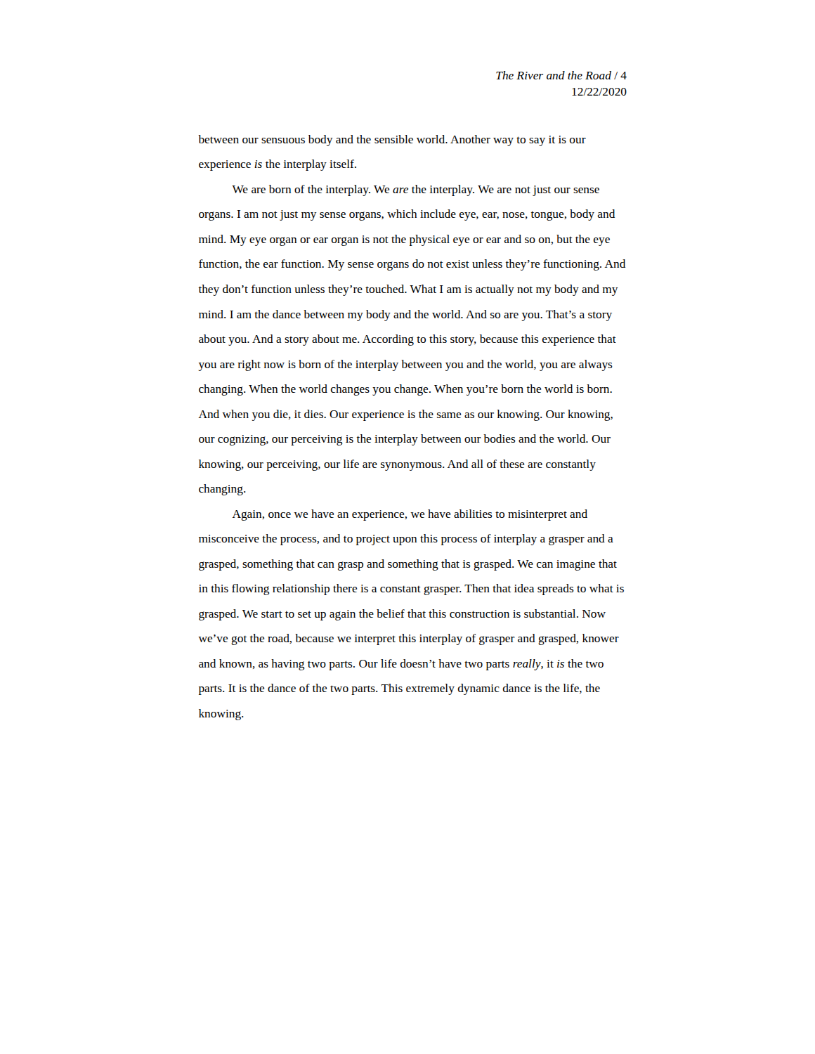The River and the Road / 4 12/22/2020
between our sensuous body and the sensible world. Another way to say it is our experience is the interplay itself.
We are born of the interplay. We are the interplay. We are not just our sense organs. I am not just my sense organs, which include eye, ear, nose, tongue, body and mind. My eye organ or ear organ is not the physical eye or ear and so on, but the eye function, the ear function. My sense organs do not exist unless they’re functioning. And they don’t function unless they’re touched. What I am is actually not my body and my mind. I am the dance between my body and the world. And so are you. That’s a story about you. And a story about me. According to this story, because this experience that you are right now is born of the interplay between you and the world, you are always changing. When the world changes you change. When you’re born the world is born. And when you die, it dies. Our experience is the same as our knowing. Our knowing, our cognizing, our perceiving is the interplay between our bodies and the world. Our knowing, our perceiving, our life are synonymous. And all of these are constantly changing.
Again, once we have an experience, we have abilities to misinterpret and misconceive the process, and to project upon this process of interplay a grasper and a grasped, something that can grasp and something that is grasped. We can imagine that in this flowing relationship there is a constant grasper. Then that idea spreads to what is grasped. We start to set up again the belief that this construction is substantial. Now we’ve got the road, because we interpret this interplay of grasper and grasped, knower and known, as having two parts. Our life doesn’t have two parts really, it is the two parts. It is the dance of the two parts. This extremely dynamic dance is the life, the knowing.